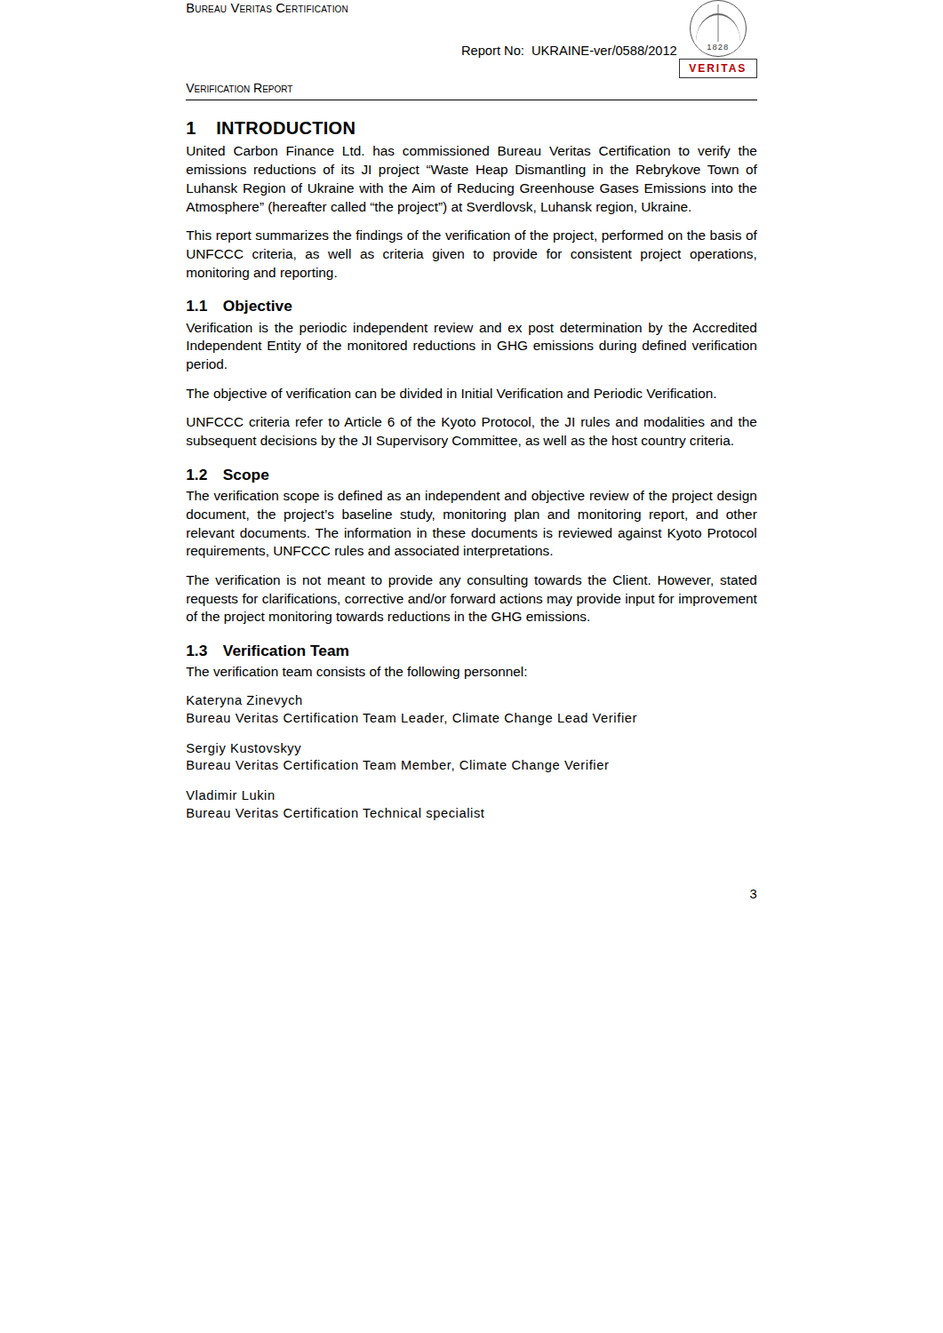VERITAS
Bureau Veritas Certification
Report No: UKRAINE-ver/0588/2012
Verification Report
1 INTRODUCTION
United Carbon Finance Ltd. has commissioned Bureau Veritas Certification to verify the emissions reductions of its JI project “Waste Heap Dismantling in the Rebrykove Town of Luhansk Region of Ukraine with the Aim of Reducing Greenhouse Gases Emissions into the Atmosphere” (hereafter called “the project”) at Sverdlovsk, Luhansk region, Ukraine.
This report summarizes the findings of the verification of the project, performed on the basis of UNFCCC criteria, as well as criteria given to provide for consistent project operations, monitoring and reporting.
1.1 Objective
Verification is the periodic independent review and ex post determination by the Accredited Independent Entity of the monitored reductions in GHG emissions during defined verification period.
The objective of verification can be divided in Initial Verification and Periodic Verification.
UNFCCC criteria refer to Article 6 of the Kyoto Protocol, the JI rules and modalities and the subsequent decisions by the JI Supervisory Committee, as well as the host country criteria.
1.2 Scope
The verification scope is defined as an independent and objective review of the project design document, the project’s baseline study, monitoring plan and monitoring report, and other relevant documents. The information in these documents is reviewed against Kyoto Protocol requirements, UNFCCC rules and associated interpretations.
The verification is not meant to provide any consulting towards the Client. However, stated requests for clarifications, corrective and/or forward actions may provide input for improvement of the project monitoring towards reductions in the GHG emissions.
1.3 Verification Team
The verification team consists of the following personnel:
Kateryna Zinevych Bureau Veritas Certification Team Leader, Climate Change Lead Verifier
Sergiy Kustovskyy Bureau Veritas Certification Team Member, Climate Change Verifier
Vladimir Lukin Bureau Veritas Certification Technical specialist
3